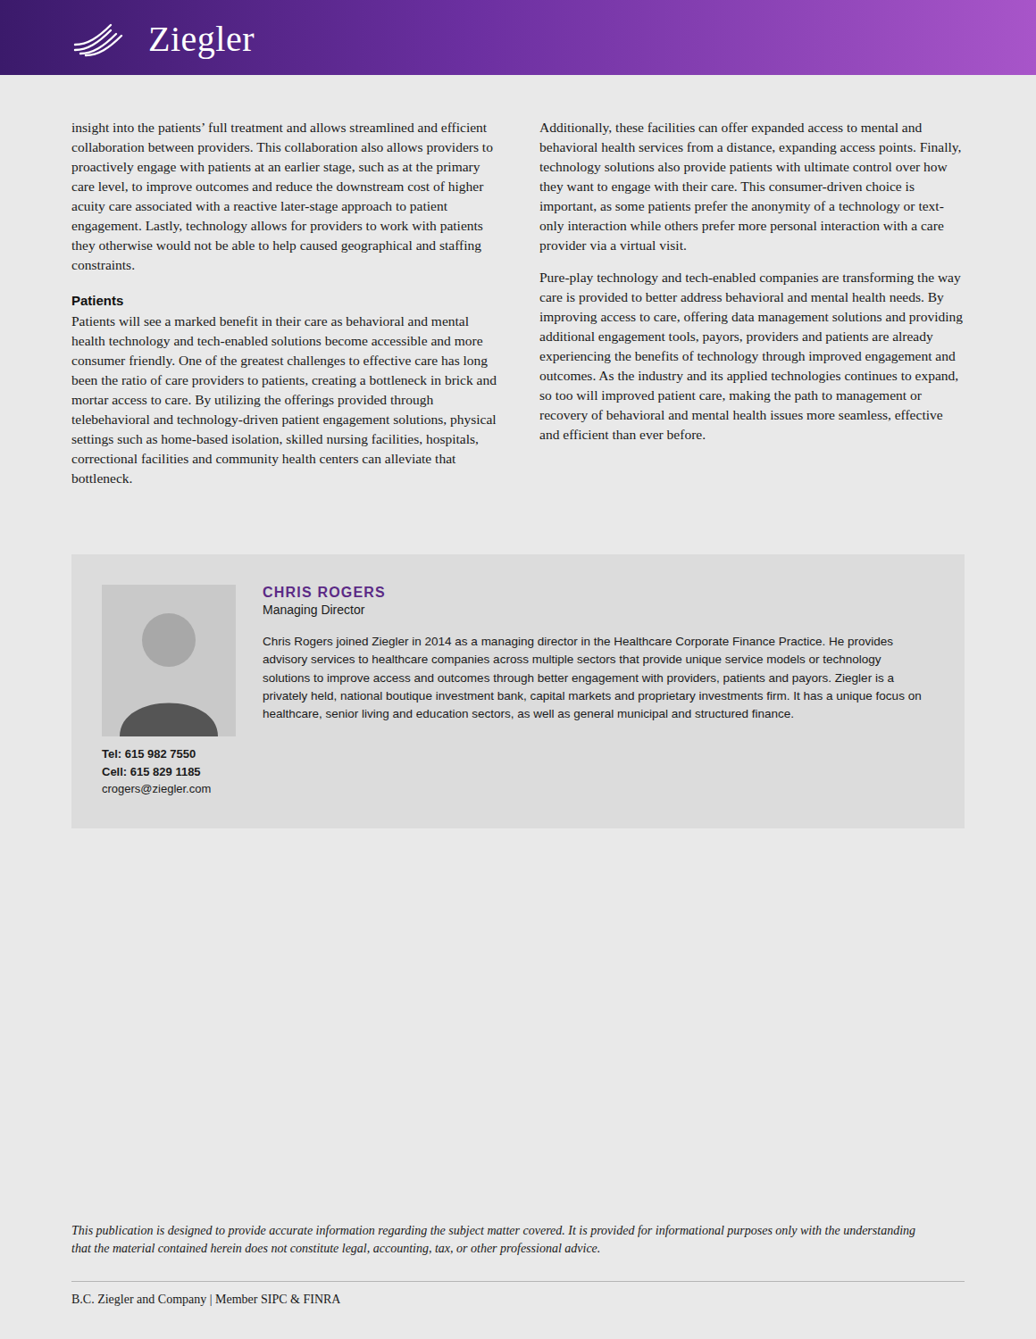Ziegler
insight into the patients’ full treatment and allows streamlined and efficient collaboration between providers. This collaboration also allows providers to proactively engage with patients at an earlier stage, such as at the primary care level, to improve outcomes and reduce the downstream cost of higher acuity care associated with a reactive later-stage approach to patient engagement. Lastly, technology allows for providers to work with patients they otherwise would not be able to help caused geographical and staffing constraints.
Patients
Patients will see a marked benefit in their care as behavioral and mental health technology and tech-enabled solutions become accessible and more consumer friendly. One of the greatest challenges to effective care has long been the ratio of care providers to patients, creating a bottleneck in brick and mortar access to care. By utilizing the offerings provided through telebehavioral and technology-driven patient engagement solutions, physical settings such as home-based isolation, skilled nursing facilities, hospitals, correctional facilities and community health centers can alleviate that bottleneck.
Additionally, these facilities can offer expanded access to mental and behavioral health services from a distance, expanding access points. Finally, technology solutions also provide patients with ultimate control over how they want to engage with their care. This consumer-driven choice is important, as some patients prefer the anonymity of a technology or text-only interaction while others prefer more personal interaction with a care provider via a virtual visit.
Pure-play technology and tech-enabled companies are transforming the way care is provided to better address behavioral and mental health needs. By improving access to care, offering data management solutions and providing additional engagement tools, payors, providers and patients are already experiencing the benefits of technology through improved engagement and outcomes. As the industry and its applied technologies continues to expand, so too will improved patient care, making the path to management or recovery of behavioral and mental health issues more seamless, effective and efficient than ever before.
Tel: 615 982 7550
Cell: 615 829 1185
crogers@ziegler.com
CHRIS ROGERS
Managing Director
Chris Rogers joined Ziegler in 2014 as a managing director in the Healthcare Corporate Finance Practice. He provides advisory services to healthcare companies across multiple sectors that provide unique service models or technology solutions to improve access and outcomes through better engagement with providers, patients and payors. Ziegler is a privately held, national boutique investment bank, capital markets and proprietary investments firm. It has a unique focus on healthcare, senior living and education sectors, as well as general municipal and structured finance.
This publication is designed to provide accurate information regarding the subject matter covered. It is provided for informational purposes only with the understanding that the material contained herein does not constitute legal, accounting, tax, or other professional advice.
B.C. Ziegler and Company | Member SIPC & FINRA